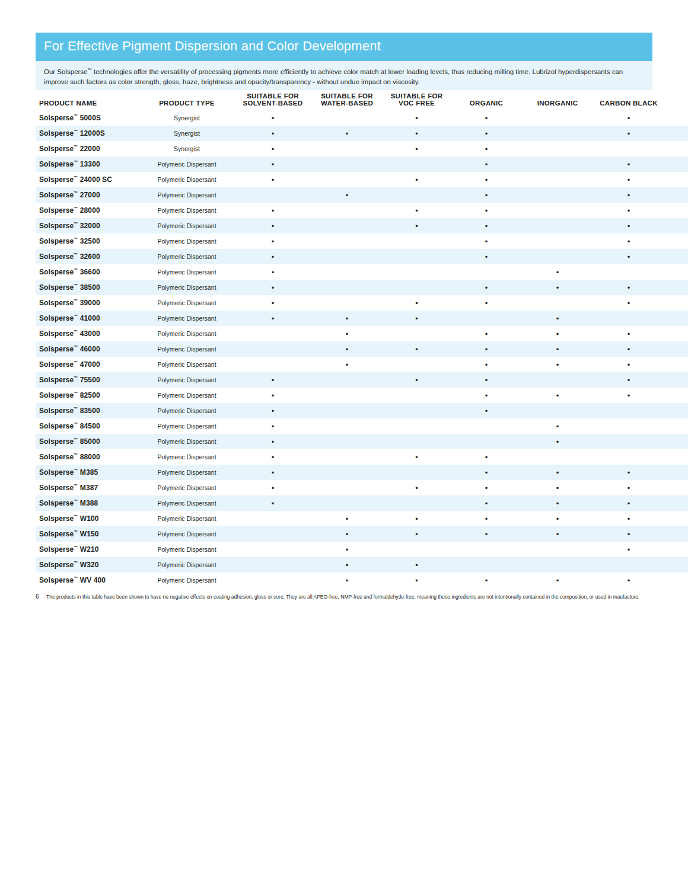For Effective Pigment Dispersion and Color Development
Our Solsperse™ technologies offer the versatility of processing pigments more efficiently to achieve color match at lower loading levels, thus reducing milling time. Lubrizol hyperdispersants can improve such factors as color strength, gloss, haze, brightness and opacity/transparency - without undue impact on viscosity.
| PRODUCT NAME | PRODUCT TYPE | SUITABLE FOR SOLVENT-BASED | SUITABLE FOR WATER-BASED | SUITABLE FOR VOC FREE | ORGANIC | INORGANIC | CARBON BLACK | |
| --- | --- | --- | --- | --- | --- | --- | --- | --- |
| Solsperse ™ 5000S | Synergist | • | | • | • | | • | |
| Solsperse ™ 12000S | Synergist | • | • | • | • | | • | |
| Solsperse ™ 22000 | Synergist | • | | • | • | | | |
| Solsperse ™ 13300 | Polymeric Dispersant | • | | | • | | • | |
| Solsperse ™ 24000 SC | Polymeric Dispersant | • | | • | • | | • | |
| Solsperse ™ 27000 | Polymeric Dispersant | | • | | • | | • | |
| Solsperse ™ 28000 | Polymeric Dispersant | • | | • | • | | • | |
| Solsperse ™ 32000 | Polymeric Dispersant | • | | • | • | | • | |
| Solsperse ™ 32500 | Polymeric Dispersant | • | | | • | | • | |
| Solsperse ™ 32600 | Polymeric Dispersant | • | | | • | | • | |
| Solsperse ™ 36600 | Polymeric Dispersant | • | | | | • | | |
| Solsperse ™ 38500 | Polymeric Dispersant | • | | | • | • | • | |
| Solsperse ™ 39000 | Polymeric Dispersant | • | | • | • | | • | |
| Solsperse ™ 41000 | Polymeric Dispersant | • | • | • | | • | | |
| Solsperse ™ 43000 | Polymeric Dispersant | | • | | • | • | • | |
| Solsperse ™ 46000 | Polymeric Dispersant | | • | • | • | • | • | |
| Solsperse ™ 47000 | Polymeric Dispersant | | • | | • | • | • | |
| Solsperse ™ 75500 | Polymeric Dispersant | • | | • | • | | • | |
| Solsperse ™ 82500 | Polymeric Dispersant | • | | | • | • | • | |
| Solsperse ™ 83500 | Polymeric Dispersant | • | | | • | | | |
| Solsperse ™ 84500 | Polymeric Dispersant | • | | | | • | | |
| Solsperse ™ 85000 | Polymeric Dispersant | • | | | | • | | |
| Solsperse ™ 88000 | Polymeric Dispersant | • | | • | • | | | |
| Solsperse ™ M385 | Polymeric Dispersant | • | | | • | • | • | |
| Solsperse ™ M387 | Polymeric Dispersant | • | | • | • | • | • | |
| Solsperse ™ M388 | Polymeric Dispersant | • | | | • | • | • | |
| Solsperse ™ W100 | Polymeric Dispersant | | • | • | • | • | • | |
| Solsperse ™ W150 | Polymeric Dispersant | | • | • | • | • | • | |
| Solsperse ™ W210 | Polymeric Dispersant | | • | | | | • | |
| Solsperse ™ W320 | Polymeric Dispersant | | • | • | | | | |
| Solsperse ™ WV 400 | Polymeric Dispersant | | • | • | • | • | • | |
6 The products in this table have been shown to have no negative effects on coating adhesion, gloss or cure. They are all APEO-free, NMP-free and formaldehyde-free, meaning these ingredients are not intentionally contained in the composition, or used in maufacture.